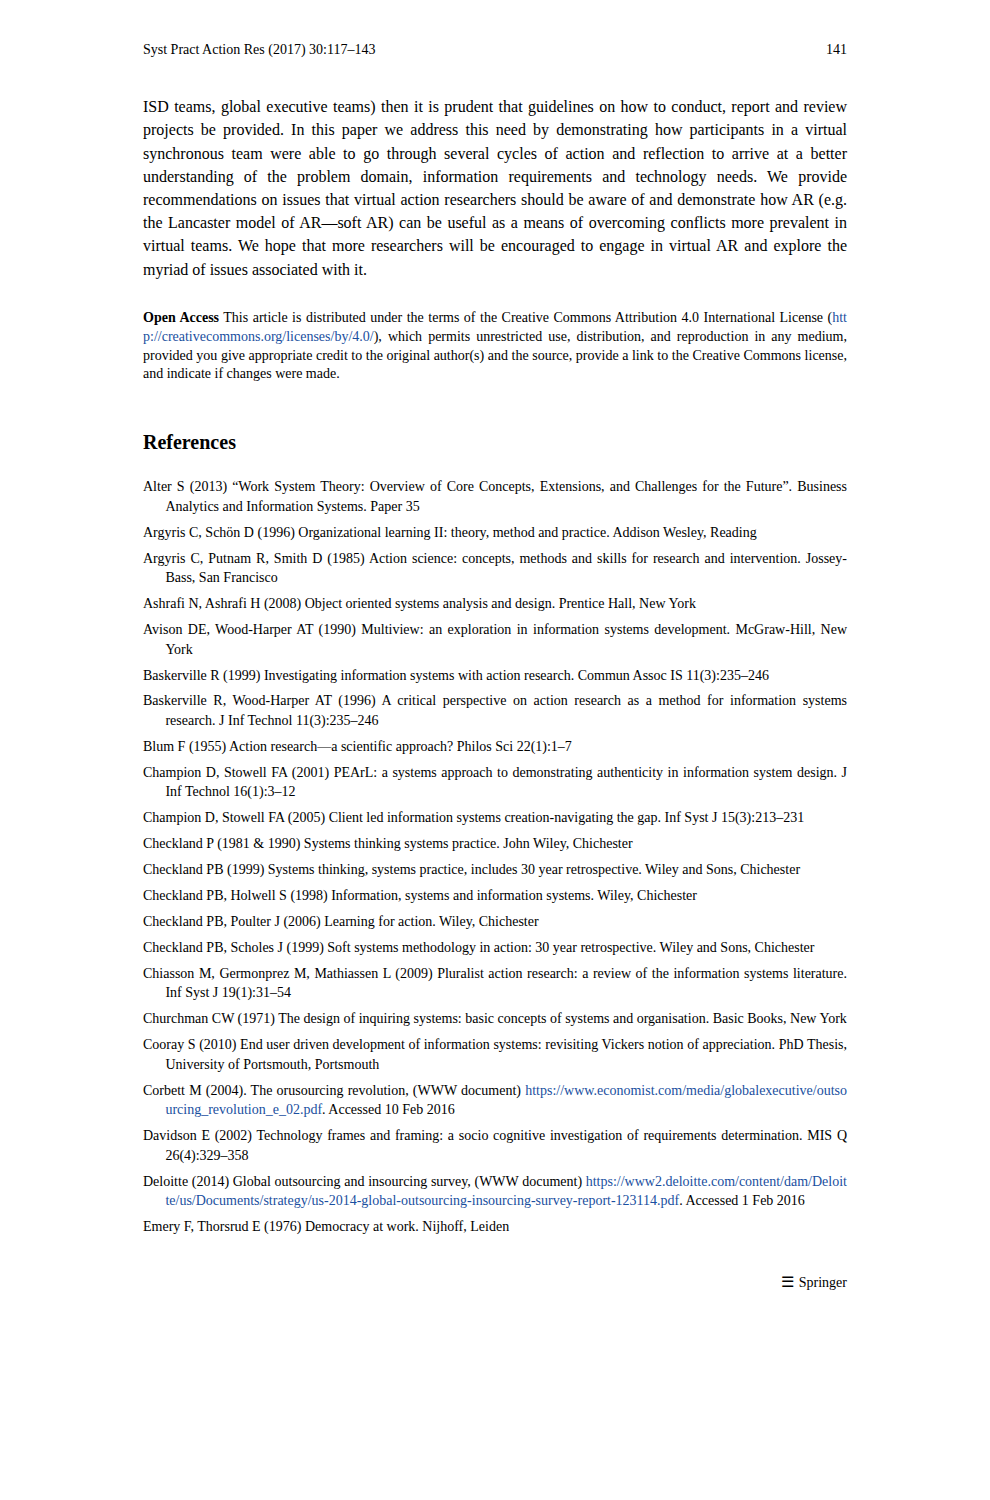Syst Pract Action Res (2017) 30:117–143 141
ISD teams, global executive teams) then it is prudent that guidelines on how to conduct, report and review projects be provided. In this paper we address this need by demonstrating how participants in a virtual synchronous team were able to go through several cycles of action and reflection to arrive at a better understanding of the problem domain, information requirements and technology needs. We provide recommendations on issues that virtual action researchers should be aware of and demonstrate how AR (e.g. the Lancaster model of AR—soft AR) can be useful as a means of overcoming conflicts more prevalent in virtual teams. We hope that more researchers will be encouraged to engage in virtual AR and explore the myriad of issues associated with it.
Open Access This article is distributed under the terms of the Creative Commons Attribution 4.0 International License (http://creativecommons.org/licenses/by/4.0/), which permits unrestricted use, distribution, and reproduction in any medium, provided you give appropriate credit to the original author(s) and the source, provide a link to the Creative Commons license, and indicate if changes were made.
References
Alter S (2013) “Work System Theory: Overview of Core Concepts, Extensions, and Challenges for the Future”. Business Analytics and Information Systems. Paper 35
Argyris C, Schön D (1996) Organizational learning II: theory, method and practice. Addison Wesley, Reading
Argyris C, Putnam R, Smith D (1985) Action science: concepts, methods and skills for research and intervention. Jossey-Bass, San Francisco
Ashrafi N, Ashrafi H (2008) Object oriented systems analysis and design. Prentice Hall, New York
Avison DE, Wood-Harper AT (1990) Multiview: an exploration in information systems development. McGraw-Hill, New York
Baskerville R (1999) Investigating information systems with action research. Commun Assoc IS 11(3):235–246
Baskerville R, Wood-Harper AT (1996) A critical perspective on action research as a method for information systems research. J Inf Technol 11(3):235–246
Blum F (1955) Action research—a scientific approach? Philos Sci 22(1):1–7
Champion D, Stowell FA (2001) PEArL: a systems approach to demonstrating authenticity in information system design. J Inf Technol 16(1):3–12
Champion D, Stowell FA (2005) Client led information systems creation-navigating the gap. Inf Syst J 15(3):213–231
Checkland P (1981 & 1990) Systems thinking systems practice. John Wiley, Chichester
Checkland PB (1999) Systems thinking, systems practice, includes 30 year retrospective. Wiley and Sons, Chichester
Checkland PB, Holwell S (1998) Information, systems and information systems. Wiley, Chichester
Checkland PB, Poulter J (2006) Learning for action. Wiley, Chichester
Checkland PB, Scholes J (1999) Soft systems methodology in action: 30 year retrospective. Wiley and Sons, Chichester
Chiasson M, Germonprez M, Mathiassen L (2009) Pluralist action research: a review of the information systems literature. Inf Syst J 19(1):31–54
Churchman CW (1971) The design of inquiring systems: basic concepts of systems and organisation. Basic Books, New York
Cooray S (2010) End user driven development of information systems: revisiting Vickers notion of appreciation. PhD Thesis, University of Portsmouth, Portsmouth
Corbett M (2004). The orusourcing revolution, (WWW document) https://www.economist.com/media/globalexecutive/outsourcing_revolution_e_02.pdf. Accessed 10 Feb 2016
Davidson E (2002) Technology frames and framing: a socio cognitive investigation of requirements determination. MIS Q 26(4):329–358
Deloitte (2014) Global outsourcing and insourcing survey, (WWW document) https://www2.deloitte.com/content/dam/Deloitte/us/Documents/strategy/us-2014-global-outsourcing-insourcing-survey-report-123114.pdf. Accessed 1 Feb 2016
Emery F, Thorsrud E (1976) Democracy at work. Nijhoff, Leiden
☰Springer